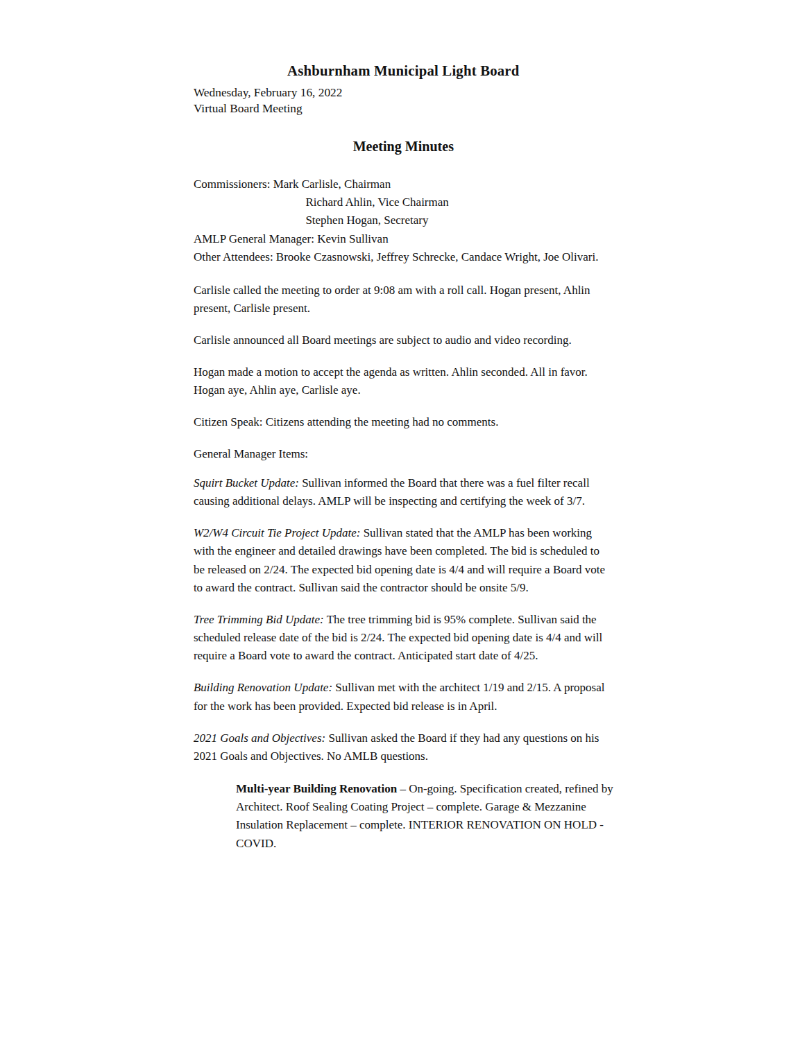Ashburnham Municipal Light Board
Wednesday, February 16, 2022
Virtual Board Meeting
Meeting Minutes
Commissioners: Mark Carlisle, Chairman
Richard Ahlin, Vice Chairman
Stephen Hogan, Secretary
AMLP General Manager: Kevin Sullivan
Other Attendees: Brooke Czasnowski, Jeffrey Schrecke, Candace Wright, Joe Olivari.
Carlisle called the meeting to order at 9:08 am with a roll call. Hogan present, Ahlin present, Carlisle present.
Carlisle announced all Board meetings are subject to audio and video recording.
Hogan made a motion to accept the agenda as written. Ahlin seconded. All in favor. Hogan aye, Ahlin aye, Carlisle aye.
Citizen Speak: Citizens attending the meeting had no comments.
General Manager Items:
Squirt Bucket Update: Sullivan informed the Board that there was a fuel filter recall causing additional delays. AMLP will be inspecting and certifying the week of 3/7.
W2/W4 Circuit Tie Project Update: Sullivan stated that the AMLP has been working with the engineer and detailed drawings have been completed. The bid is scheduled to be released on 2/24. The expected bid opening date is 4/4 and will require a Board vote to award the contract. Sullivan said the contractor should be onsite 5/9.
Tree Trimming Bid Update: The tree trimming bid is 95% complete. Sullivan said the scheduled release date of the bid is 2/24. The expected bid opening date is 4/4 and will require a Board vote to award the contract. Anticipated start date of 4/25.
Building Renovation Update: Sullivan met with the architect 1/19 and 2/15. A proposal for the work has been provided. Expected bid release is in April.
2021 Goals and Objectives: Sullivan asked the Board if they had any questions on his 2021 Goals and Objectives. No AMLB questions.
Multi-year Building Renovation – On-going. Specification created, refined by Architect. Roof Sealing Coating Project – complete. Garage & Mezzanine Insulation Replacement – complete. INTERIOR RENOVATION ON HOLD - COVID.